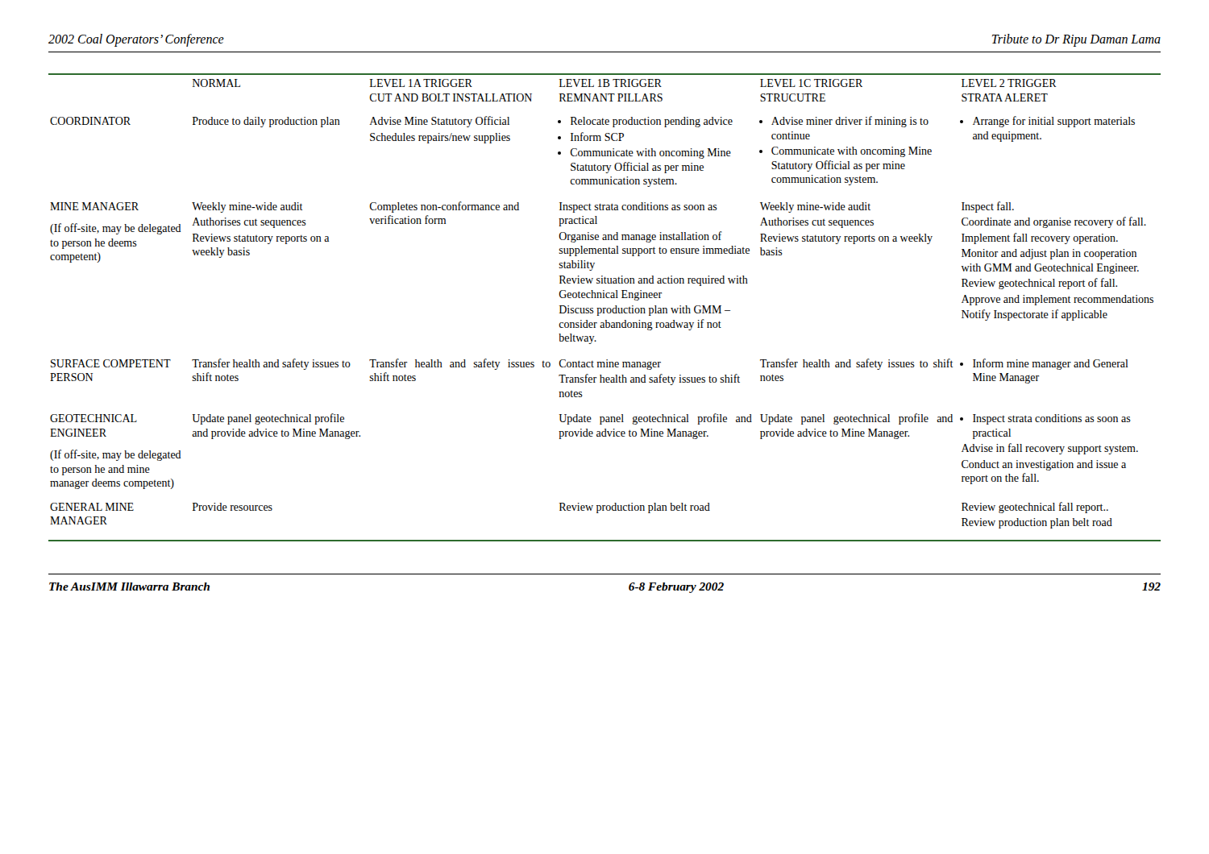2002 Coal Operators’ Conference
Tribute to Dr Ripu Daman Lama
| | NORMAL | LEVEL 1A TRIGGER Cut and bolt installation | LEVEL 1B TRIGGER Remnant pillars | LEVEL 1C TRIGGER Strucutre | LEVEL 2 TRIGGER Strata aleret |
| COORDINATOR | Produce to daily production plan | Advise Mine Statutory Official Schedules repairs/new supplies | Relocate production pending advice Inform SCP Communicate with oncoming Mine Statutory Official as per mine communication system. | Advise miner driver if mining is to continue Communicate with oncoming Mine Statutory Official as per mine communication system. | Arrange for initial support materials and equipment. |
| MINE MANAGER (If off-site, may be delegated to person he deems competent) | Weekly mine-wide audit Authorises cut sequences Reviews statutory reports on a weekly basis | Completes non-conformance and verification form | Inspect strata conditions as soon as practical Organise and manage installation of supplemental support to ensure immediate stability Review situation and action required with Geotechnical Engineer Discuss production plan with GMM – consider abandoning roadway if not beltway. | Weekly mine-wide audit Authorises cut sequences Reviews statutory reports on a weekly basis | Inspect fall. Coordinate and organise recovery of fall. Implement fall recovery operation. Monitor and adjust plan in cooperation with GMM and Geotechnical Engineer. Review geotechnical report of fall. Approve and implement recommendations Notify Inspectorate if applicable |
| SURFACE COMPETENT PERSON | Transfer health and safety issues to shift notes | Transfer health and safety issues to shift notes | Contact mine manager Transfer health and safety issues to shift notes | Transfer health and safety issues to shift notes | Inform mine manager and General Mine Manager |
| GEOTECHNICAL ENGINEER (If off-site, may be delegated to person he and mine manager deems competent) | Update panel geotechnical profile and provide advice to Mine Manager. | | Update panel geotechnical profile and provide advice to Mine Manager. | Update panel geotechnical profile and provide advice to Mine Manager. | Inspect strata conditions as soon as practical Advise in fall recovery support system. Conduct an investigation and issue a report on the fall. |
| GENERAL MINE MANAGER | Provide resources | | Review production plan belt road | | Review geotechnical fall report.. Review production plan belt road |
The AusIMM Illawarra Branch
6-8 February 2002
192